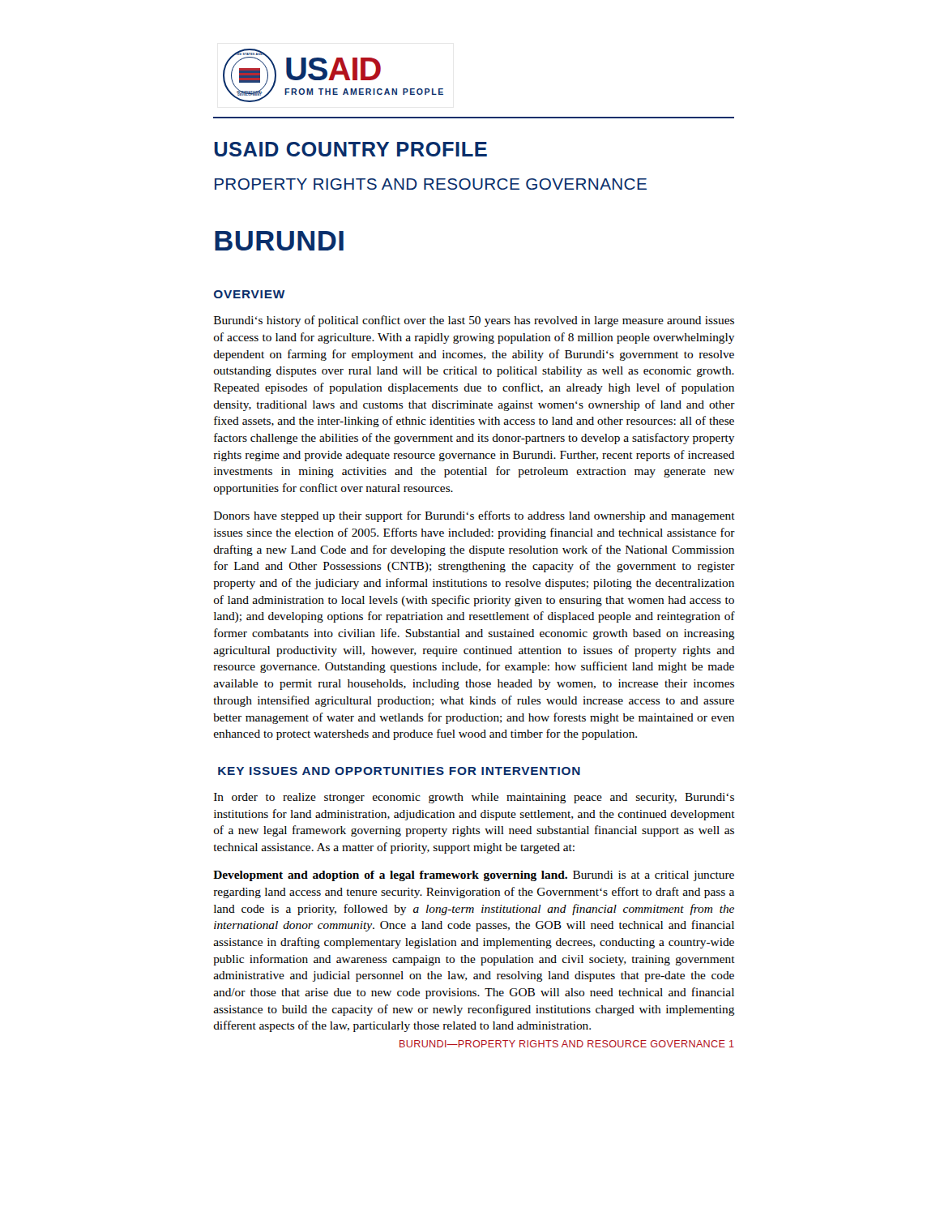UNITED STATES AGENCY
INTERNATIONAL DEVELOPMENT
USAID
FROM THE AMERICAN PEOPLE
USAID COUNTRY PROFILE
PROPERTY RIGHTS AND RESOURCE GOVERNANCE
BURUNDI
OVERVIEW
Burundi‘s history of political conflict over the last 50 years has revolved in large measure around issues of access to land for agriculture. With a rapidly growing population of 8 million people overwhelmingly dependent on farming for employment and incomes, the ability of Burundi‘s government to resolve outstanding disputes over rural land will be critical to political stability as well as economic growth. Repeated episodes of population displacements due to conflict, an already high level of population density, traditional laws and customs that discriminate against women‘s ownership of land and other fixed assets, and the inter-linking of ethnic identities with access to land and other resources: all of these factors challenge the abilities of the government and its donor-partners to develop a satisfactory property rights regime and provide adequate resource governance in Burundi. Further, recent reports of increased investments in mining activities and the potential for petroleum extraction may generate new opportunities for conflict over natural resources.
Donors have stepped up their support for Burundi‘s efforts to address land ownership and management issues since the election of 2005. Efforts have included: providing financial and technical assistance for drafting a new Land Code and for developing the dispute resolution work of the National Commission for Land and Other Possessions (CNTB); strengthening the capacity of the government to register property and of the judiciary and informal institutions to resolve disputes; piloting the decentralization of land administration to local levels (with specific priority given to ensuring that women had access to land); and developing options for repatriation and resettlement of displaced people and reintegration of former combatants into civilian life. Substantial and sustained economic growth based on increasing agricultural productivity will, however, require continued attention to issues of property rights and resource governance. Outstanding questions include, for example: how sufficient land might be made available to permit rural households, including those headed by women, to increase their incomes through intensified agricultural production; what kinds of rules would increase access to and assure better management of water and wetlands for production; and how forests might be maintained or even enhanced to protect watersheds and produce fuel wood and timber for the population.
KEY ISSUES AND OPPORTUNITIES FOR INTERVENTION
In order to realize stronger economic growth while maintaining peace and security, Burundi‘s institutions for land administration, adjudication and dispute settlement, and the continued development of a new legal framework governing property rights will need substantial financial support as well as technical assistance. As a matter of priority, support might be targeted at:
Development and adoption of a legal framework governing land. Burundi is at a critical juncture regarding land access and tenure security. Reinvigoration of the Government‘s effort to draft and pass a land code is a priority, followed by a long-term institutional and financial commitment from the international donor community. Once a land code passes, the GOB will need technical and financial assistance in drafting complementary legislation and implementing decrees, conducting a country-wide public information and awareness campaign to the population and civil society, training government administrative and judicial personnel on the law, and resolving land disputes that pre-date the code and/or those that arise due to new code provisions. The GOB will also need technical and financial assistance to build the capacity of new or newly reconfigured institutions charged with implementing different aspects of the law, particularly those related to land administration.
BURUNDI—PROPERTY RIGHTS AND RESOURCE GOVERNANCE 1